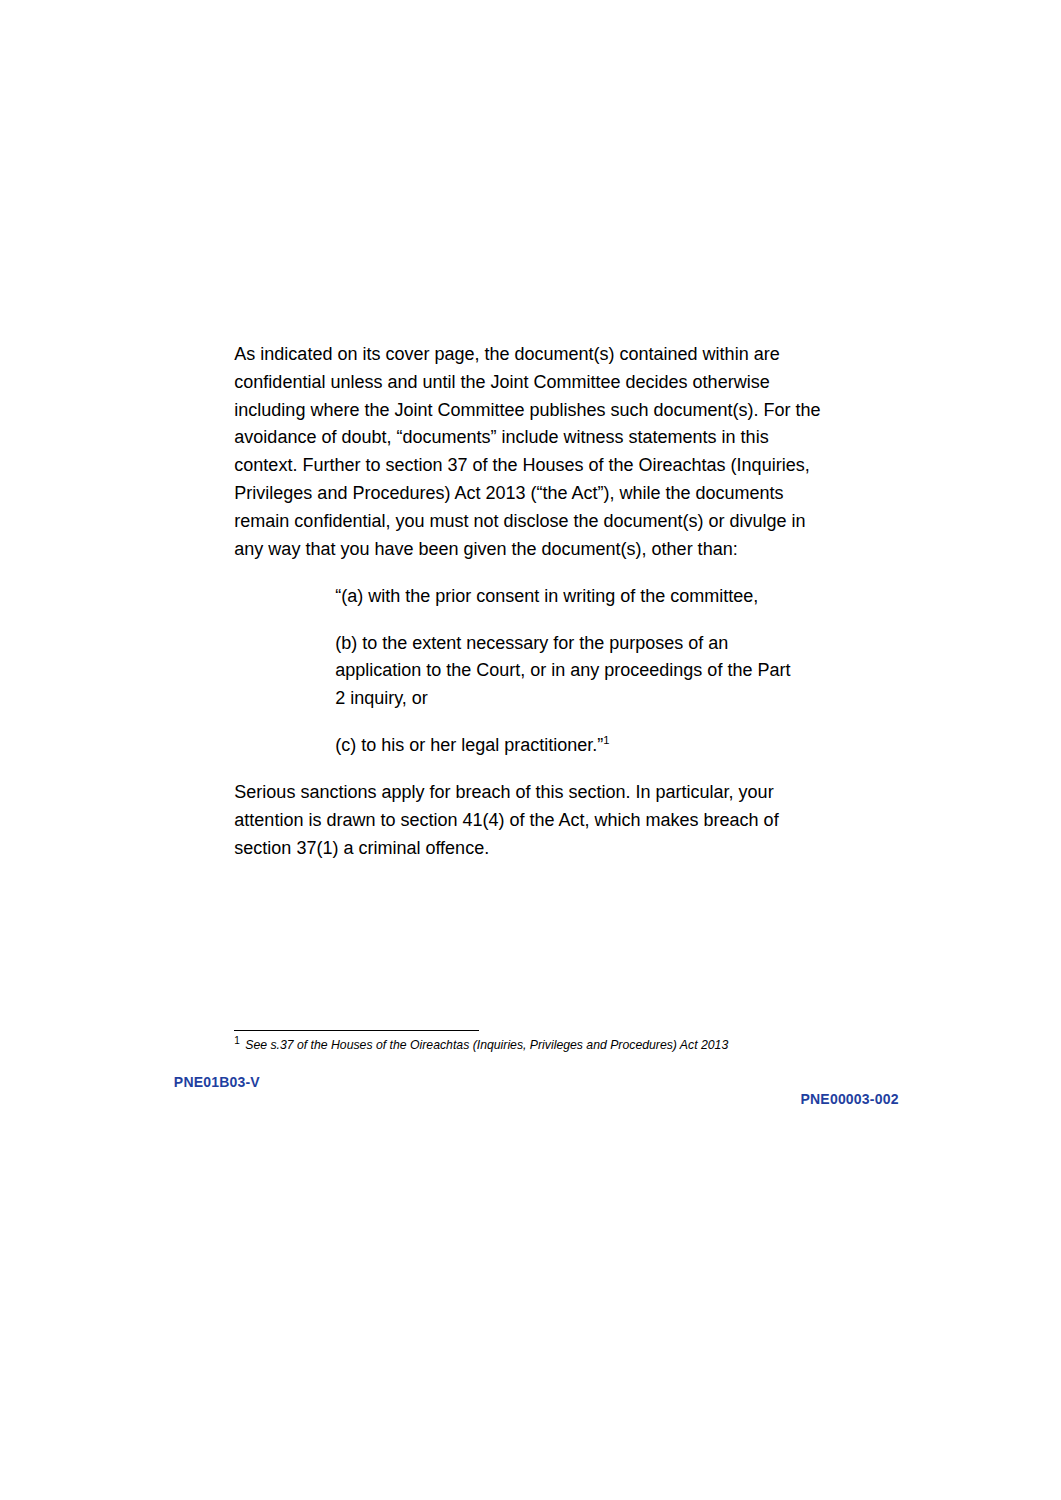As indicated on its cover page, the document(s) contained within are confidential unless and until the Joint Committee decides otherwise including where the Joint Committee publishes such document(s). For the avoidance of doubt, “documents” include witness statements in this context. Further to section 37 of the Houses of the Oireachtas (Inquiries, Privileges and Procedures) Act 2013 (“the Act”), while the documents remain confidential, you must not disclose the document(s) or divulge in any way that you have been given the document(s), other than:
“(a) with the prior consent in writing of the committee,
(b) to the extent necessary for the purposes of an application to the Court, or in any proceedings of the Part 2 inquiry, or
(c) to his or her legal practitioner.”1
Serious sanctions apply for breach of this section. In particular, your attention is drawn to section 41(4) of the Act, which makes breach of section 37(1) a criminal offence.
1 See s.37 of the Houses of the Oireachtas (Inquiries, Privileges and Procedures) Act 2013
PNE01B03-V
PNE00003-002